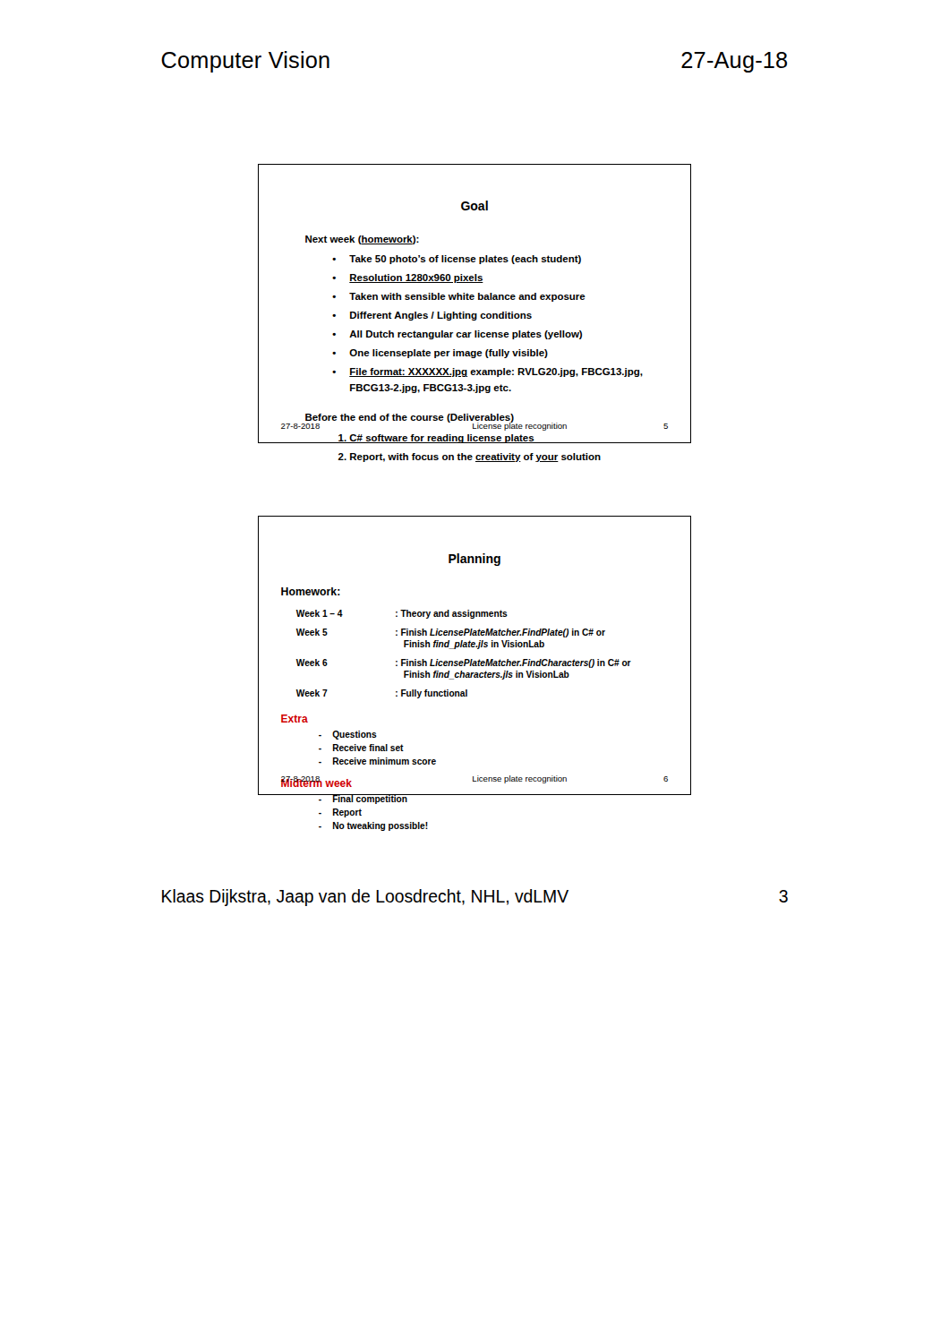Computer Vision 27-Aug-18
Goal
Next week (homework):
Take 50 photo’s of license plates (each student)
Resolution 1280x960 pixels
Taken with sensible white balance and exposure
Different Angles / Lighting conditions
All Dutch rectangular car license plates (yellow)
One licenseplate per image (fully visible)
File format: XXXXXX.jpg example: RVLG20.jpg, FBCG13.jpg,
FBCG13-2.jpg, FBCG13-3.jpg etc.
Before the end of the course (Deliverables)
C# software for reading license plates
Report, with focus on the creativity of your solution
27-8-2018 License plate recognition 5
Planning
Homework:
| Week 1 – 4 | : Theory and assignments |
| Week 5 | : Finish LicensePlateMatcher.FindPlate() in C# or Finish find_plate.jls in VisionLab |
| Week 6 | : Finish LicensePlateMatcher.FindCharacters() in C# or Finish find_characters.jls in VisionLab |
| Week 7 | : Fully functional |
Extra
Questions
Receive final set
Receive minimum score
Midterm week
Final competition
Report
No tweaking possible!
27-8-2018 License plate recognition 6
Klaas Dijkstra, Jaap van de Loosdrecht, NHL, vdLMV 3